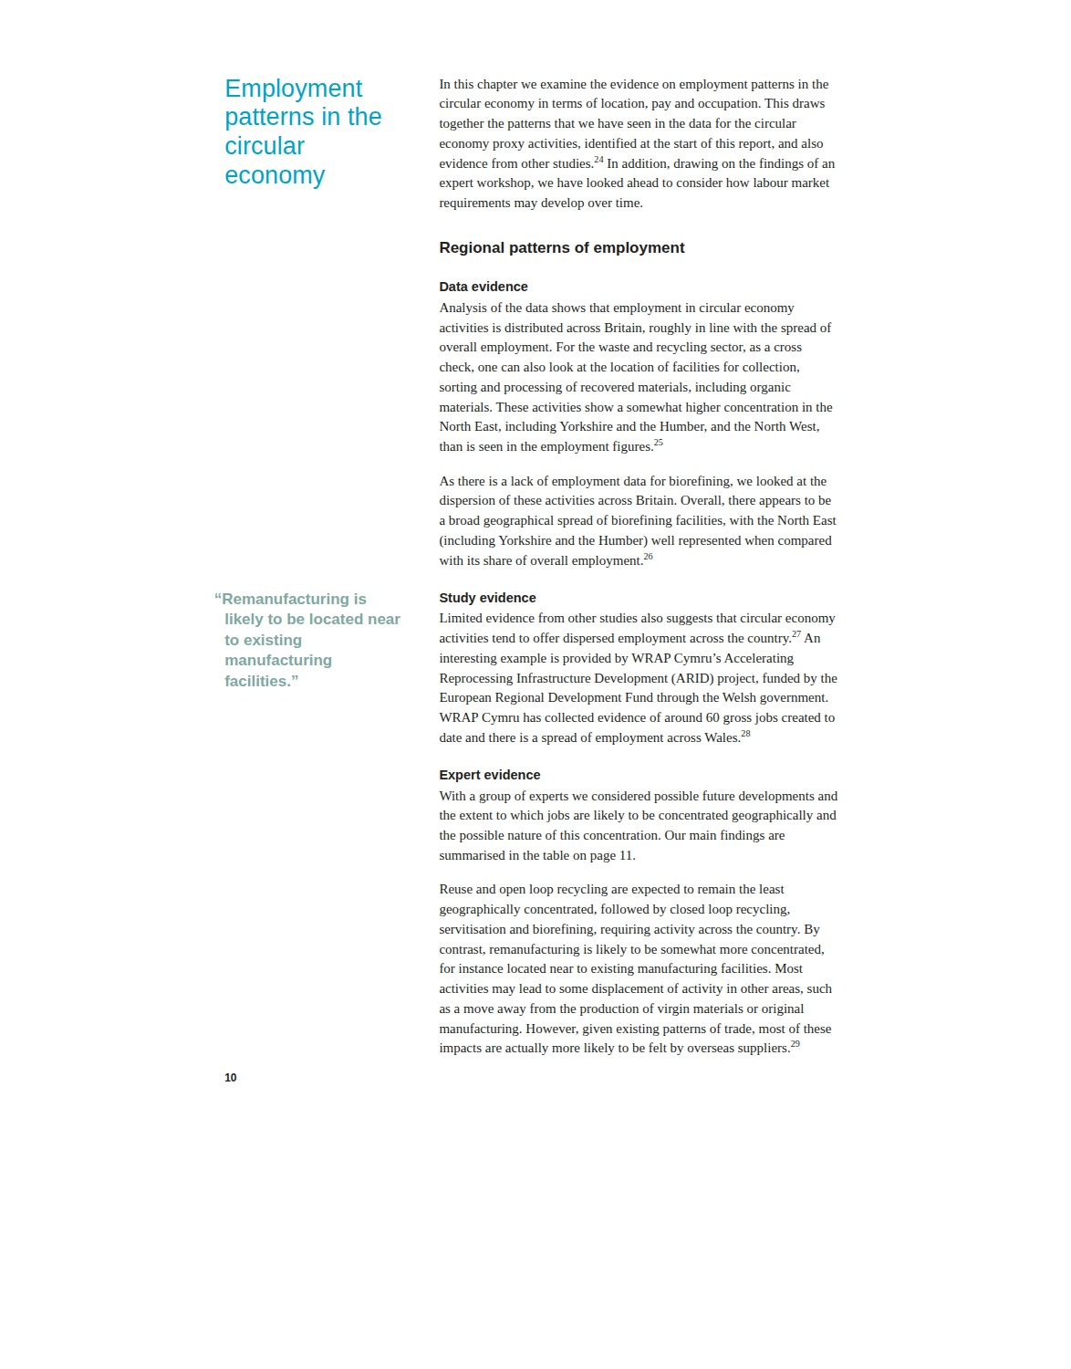Employment
patterns in the
circular economy
“Remanufacturing is likely to be located near to existing manufacturing facilities.”
In this chapter we examine the evidence on employment patterns in the circular economy in terms of location, pay and occupation. This draws together the patterns that we have seen in the data for the circular economy proxy activities, identified at the start of this report, and also evidence from other studies.24 In addition, drawing on the findings of an expert workshop, we have looked ahead to consider how labour market requirements may develop over time.
Regional patterns of employment
Data evidence
Analysis of the data shows that employment in circular economy activities is distributed across Britain, roughly in line with the spread of overall employment. For the waste and recycling sector, as a cross check, one can also look at the location of facilities for collection, sorting and processing of recovered materials, including organic materials. These activities show a somewhat higher concentration in the North East, including Yorkshire and the Humber, and the North West, than is seen in the employment figures.25
As there is a lack of employment data for biorefining, we looked at the dispersion of these activities across Britain. Overall, there appears to be a broad geographical spread of biorefining facilities, with the North East (including Yorkshire and the Humber) well represented when compared with its share of overall employment.26
Study evidence
Limited evidence from other studies also suggests that circular economy activities tend to offer dispersed employment across the country.27 An interesting example is provided by WRAP Cymru’s Accelerating Reprocessing Infrastructure Development (ARID) project, funded by the European Regional Development Fund through the Welsh government. WRAP Cymru has collected evidence of around 60 gross jobs created to date and there is a spread of employment across Wales.28
Expert evidence
With a group of experts we considered possible future developments and the extent to which jobs are likely to be concentrated geographically and the possible nature of this concentration. Our main findings are summarised in the table on page 11.
Reuse and open loop recycling are expected to remain the least geographically concentrated, followed by closed loop recycling, servitisation and biorefining, requiring activity across the country. By contrast, remanufacturing is likely to be somewhat more concentrated, for instance located near to existing manufacturing facilities. Most activities may lead to some displacement of activity in other areas, such as a move away from the production of virgin materials or original manufacturing. However, given existing patterns of trade, most of these impacts are actually more likely to be felt by overseas suppliers.29
10